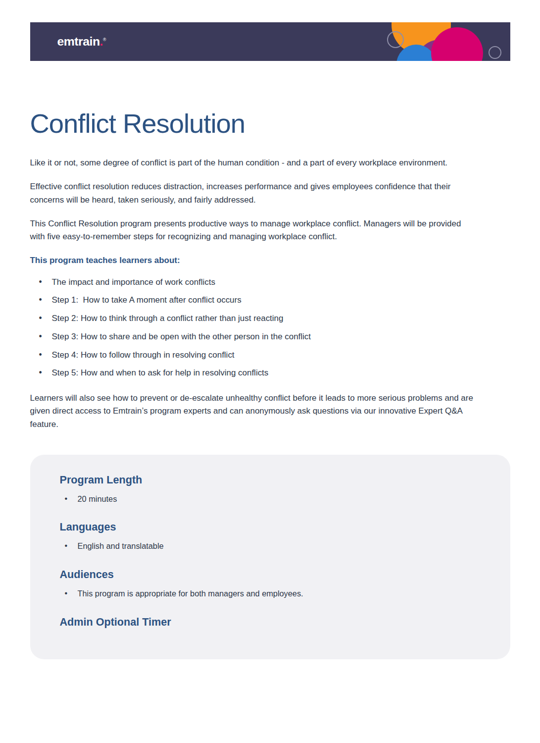emtrain.®
Conflict Resolution
Like it or not, some degree of conflict is part of the human condition - and a part of every workplace environment.
Effective conflict resolution reduces distraction, increases performance and gives employees confidence that their concerns will be heard, taken seriously, and fairly addressed.
This Conflict Resolution program presents productive ways to manage workplace conflict. Managers will be provided with five easy-to-remember steps for recognizing and managing workplace conflict.
This program teaches learners about:
The impact and importance of work conflicts
Step 1: How to take A moment after conflict occurs
Step 2: How to think through a conflict rather than just reacting
Step 3: How to share and be open with the other person in the conflict
Step 4: How to follow through in resolving conflict
Step 5: How and when to ask for help in resolving conflicts
Learners will also see how to prevent or de-escalate unhealthy conflict before it leads to more serious problems and are given direct access to Emtrain’s program experts and can anonymously ask questions via our innovative Expert Q&A feature.
Program Length
20 minutes
Languages
English and translatable
Audiences
This program is appropriate for both managers and employees.
Admin Optional Timer